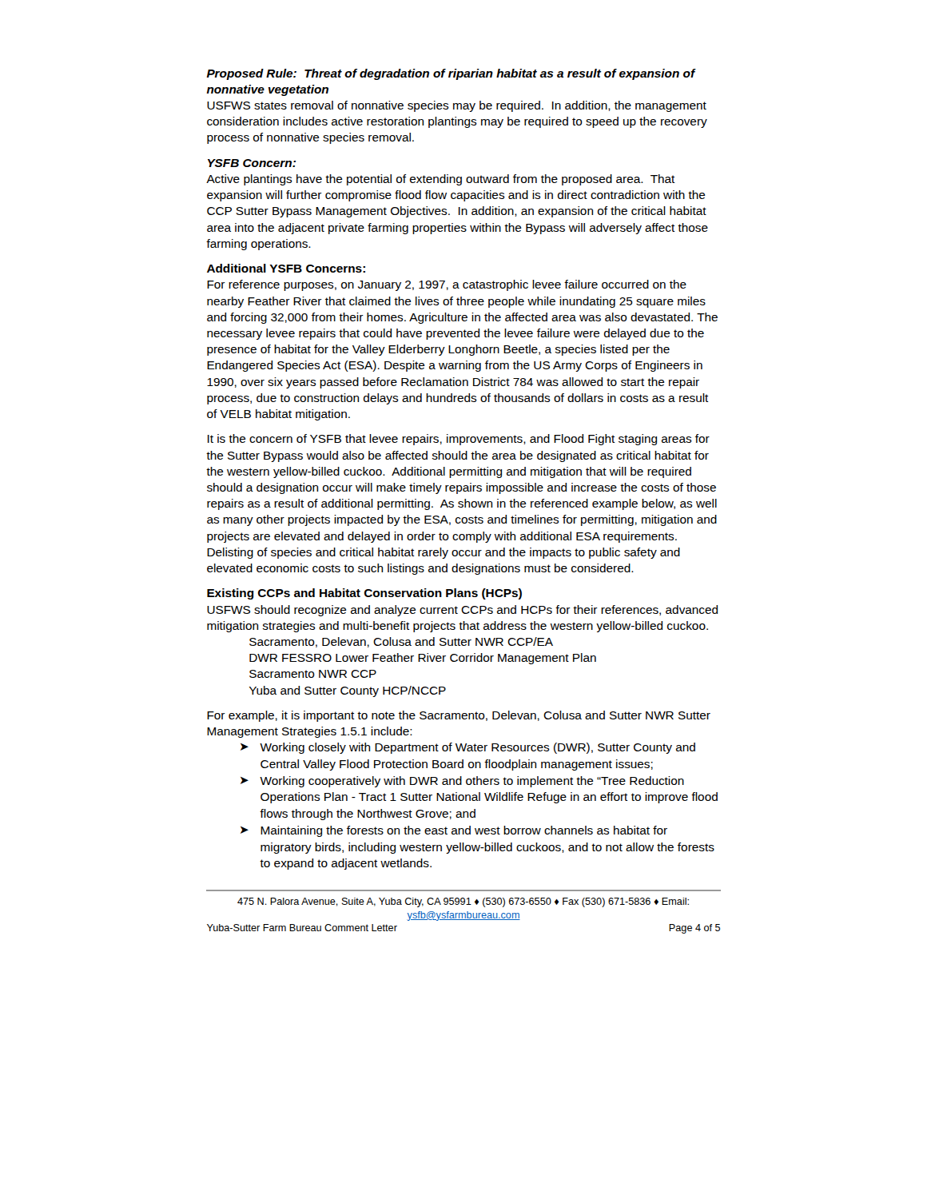Proposed Rule: Threat of degradation of riparian habitat as a result of expansion of nonnative vegetation
USFWS states removal of nonnative species may be required. In addition, the management consideration includes active restoration plantings may be required to speed up the recovery process of nonnative species removal.
YSFB Concern:
Active plantings have the potential of extending outward from the proposed area. That expansion will further compromise flood flow capacities and is in direct contradiction with the CCP Sutter Bypass Management Objectives. In addition, an expansion of the critical habitat area into the adjacent private farming properties within the Bypass will adversely affect those farming operations.
Additional YSFB Concerns:
For reference purposes, on January 2, 1997, a catastrophic levee failure occurred on the nearby Feather River that claimed the lives of three people while inundating 25 square miles and forcing 32,000 from their homes. Agriculture in the affected area was also devastated. The necessary levee repairs that could have prevented the levee failure were delayed due to the presence of habitat for the Valley Elderberry Longhorn Beetle, a species listed per the Endangered Species Act (ESA). Despite a warning from the US Army Corps of Engineers in 1990, over six years passed before Reclamation District 784 was allowed to start the repair process, due to construction delays and hundreds of thousands of dollars in costs as a result of VELB habitat mitigation.
It is the concern of YSFB that levee repairs, improvements, and Flood Fight staging areas for the Sutter Bypass would also be affected should the area be designated as critical habitat for the western yellow-billed cuckoo. Additional permitting and mitigation that will be required should a designation occur will make timely repairs impossible and increase the costs of those repairs as a result of additional permitting. As shown in the referenced example below, as well as many other projects impacted by the ESA, costs and timelines for permitting, mitigation and projects are elevated and delayed in order to comply with additional ESA requirements. Delisting of species and critical habitat rarely occur and the impacts to public safety and elevated economic costs to such listings and designations must be considered.
Existing CCPs and Habitat Conservation Plans (HCPs)
USFWS should recognize and analyze current CCPs and HCPs for their references, advanced mitigation strategies and multi-benefit projects that address the western yellow-billed cuckoo.
Sacramento, Delevan, Colusa and Sutter NWR CCP/EA
DWR FESSRO Lower Feather River Corridor Management Plan
Sacramento NWR CCP
Yuba and Sutter County HCP/NCCP
For example, it is important to note the Sacramento, Delevan, Colusa and Sutter NWR Sutter Management Strategies 1.5.1 include:
Working closely with Department of Water Resources (DWR), Sutter County and Central Valley Flood Protection Board on floodplain management issues;
Working cooperatively with DWR and others to implement the “Tree Reduction Operations Plan - Tract 1 Sutter National Wildlife Refuge in an effort to improve flood flows through the Northwest Grove; and
Maintaining the forests on the east and west borrow channels as habitat for migratory birds, including western yellow-billed cuckoos, and to not allow the forests to expand to adjacent wetlands.
475 N. Palora Avenue, Suite A, Yuba City, CA 95991 ♦ (530) 673-6550 ♦ Fax (530) 671-5836 ♦ Email: ysfb@ysfarmbureau.com
Yuba-Sutter Farm Bureau Comment Letter Page 4 of 5